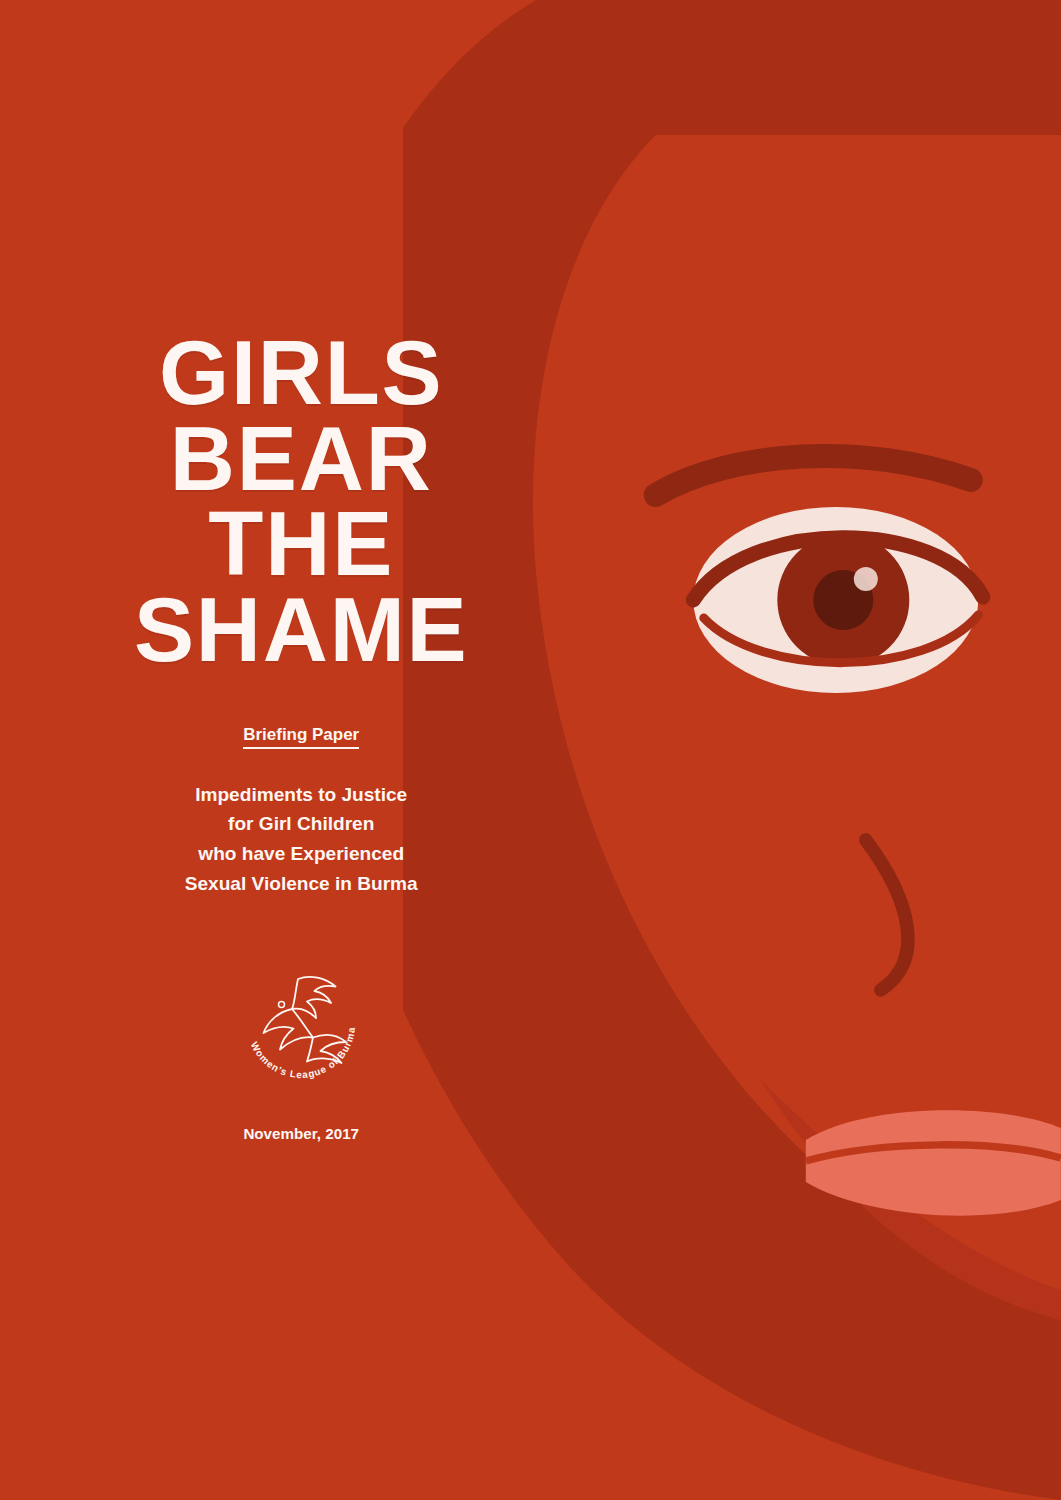Girls Bear the Shame
Briefing Paper
Impediments to Justice for Girl Children who have Experienced Sexual Violence in Burma
Women’s League of Burma
November, 2017